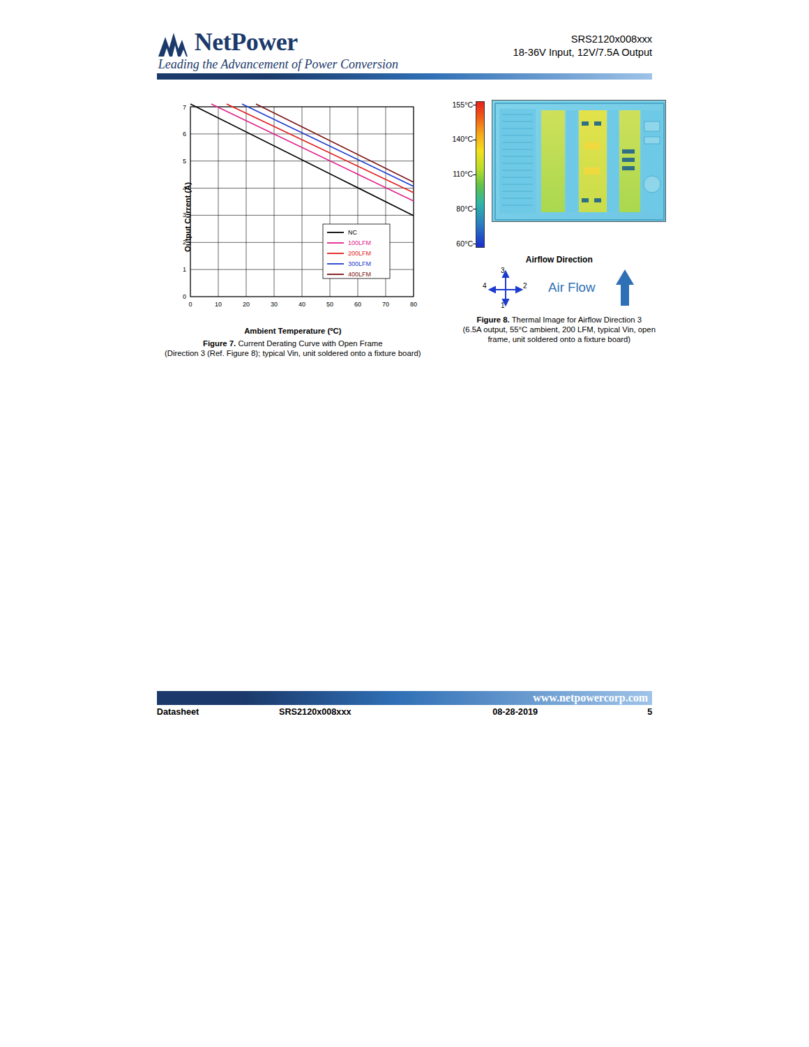Net Power
SRS2120x008xxx
18-36V Input, 12V/7.5A Output
Leading the Advancement of Power Conversion
Output Current (A)
0 1 2 3 4 5 6 7 0 10 20 30 40 50 60 70 80 NC 100LFM 200LFM 300LFM 400LFM
Ambient Temperature (ºC)
Figure 7. Current Derating Curve with Open Frame
(Direction 3 (Ref. Figure 8); typical Vin, unit soldered onto a fixture board)
155°C 140°C 110°C 80°C 60°C
Airflow Direction
3 1 4 2 Air Flow
Figure 8. Thermal Image for Airflow Direction 3
(6.5A output, 55°C ambient, 200 LFM, typical Vin, open frame, unit soldered onto a fixture board)
www.netpowercorp.com
Datasheet
SRS2120x008xxx
08-28-2019
5